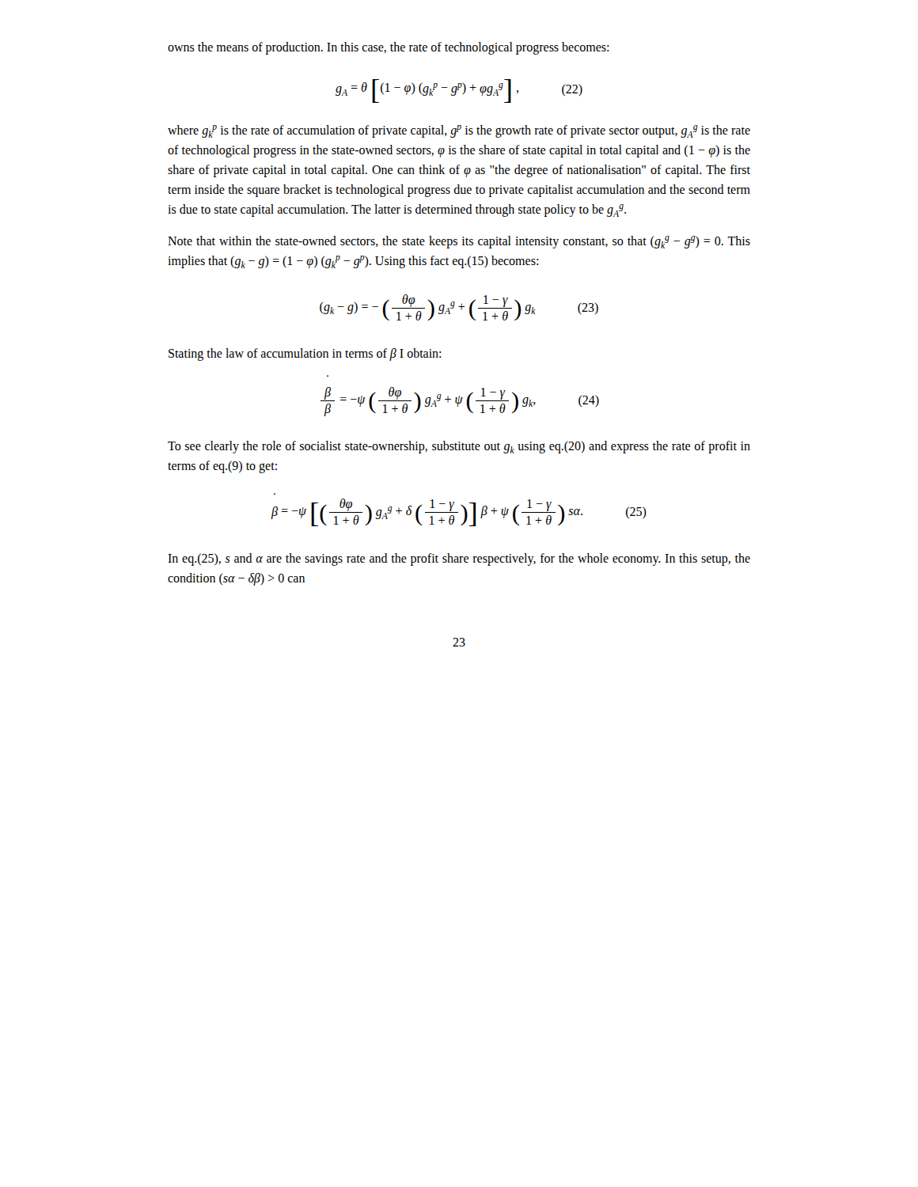owns the means of production. In this case, the rate of technological progress becomes:
gA = θ [(1 − φ) (gkp − gp) + φgAg] , (22)
where gkp is the rate of accumulation of private capital, gp is the growth rate of private sector output, gAg is the rate of technological progress in the state-owned sectors, φ is the share of state capital in total capital and (1 − φ) is the share of private capital in total capital. One can think of φ as "the degree of nationalisation" of capital. The first term inside the square bracket is technological progress due to private capitalist accumulation and the second term is due to state capital accumulation. The latter is determined through state policy to be gAg.
Note that within the state-owned sectors, the state keeps its capital intensity constant, so that (gkg − gg) = 0. This implies that (gk − g) = (1 − φ) (gkp − gp). Using this fact eq.(15) becomes:
(gk − g) = − (θφ 1 + θ) gAg + (1 − γ 1 + θ) gk (23)
Stating the law of accumulation in terms of β I obtain:
ββ = −ψ (θφ 1 + θ) gAg + ψ (1 − γ 1 + θ) gk, (24)
To see clearly the role of socialist state-ownership, substitute out gk using eq.(20) and express the rate of profit in terms of eq.(9) to get:
β = −ψ [(θφ 1 + θ) gAg + δ (1 − γ 1 + θ)] β + ψ (1 − γ 1 + θ) sα. (25)
In eq.(25), s and α are the savings rate and the profit share respectively, for the whole economy. In this setup, the condition (sα − δβ) > 0 can
23